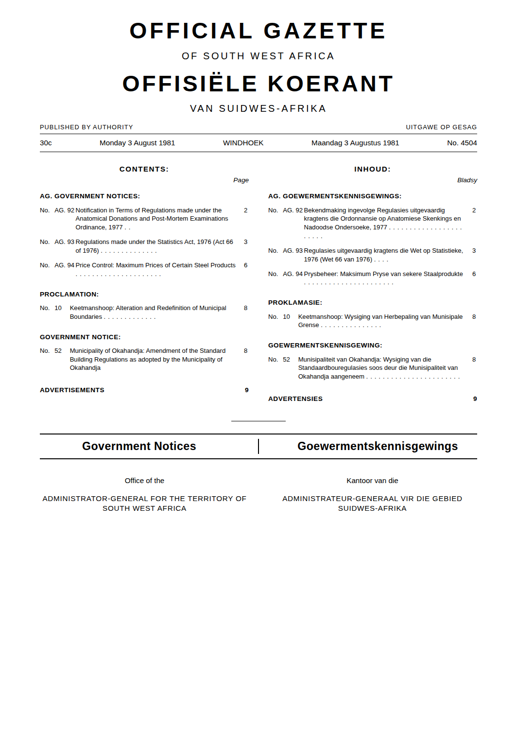OFFICIAL GAZETTE
OF SOUTH WEST AFRICA
OFFISIËLE KOERANT
VAN SUIDWES-AFRIKA
PUBLISHED BY AUTHORITY UITGAWE OP GESAG
30c Monday 3 August 1981 WINDHOEK Maandag 3 Augustus 1981 No. 4504
CONTENTS:
Page
AG. GOVERNMENT NOTICES:
| No. | AG. 92 | Notification in Terms of Regulations made under the Anatomical Donations and Post-Mortem Examinations Ordinance, 1977 . . | 2 |
| No. | AG. 93 | Regulations made under the Statistics Act, 1976 (Act 66 of 1976) . . . . . . . . . . . . . . | 3 |
| No. | AG. 94 | Price Control: Maximum Prices of Certain Steel Products . . . . . . . . . . . . . . . . . . . . . | 6 |
PROCLAMATION:
| No. | 10 | Keetmanshoop: Alteration and Redefinition of Municipal Boundaries . . . . . . . . . . . . . | 8 |
GOVERNMENT NOTICE:
| No. | 52 | Municipality of Okahandja: Amendment of the Standard Building Regulations as adopted by the Municipality of Okahandja | 8 |
ADVERTISEMENTS 9
INHOUD:
Bladsy
AG. GOEWERMENTSKENNISGEWINGS:
| No. | AG. 92 | Bekendmaking ingevolge Regulasies uitgevaardig kragtens die Ordonnansie op Anatomiese Skenkings en Nadoodse Ondersoeke, 1977 . . . . . . . . . . . . . . . . . . . . . . . | 2 |
| No. | AG. 93 | Regulasies uitgevaardig kragtens die Wet op Statistieke, 1976 (Wet 66 van 1976) . . . . | 3 |
| No. | AG. 94 | Prysbeheer: Maksimum Pryse van sekere Staalprodukte . . . . . . . . . . . . . . . . . . . . . . | 6 |
PROKLAMASIE:
| No. | 10 | Keetmanshoop: Wysiging van Herbepaling van Munisipale Grense . . . . . . . . . . . . . . . | 8 |
GOEWERMENTSKENNISGEWING:
| No. | 52 | Munisipaliteit van Okahandja: Wysiging van die Standaardbouregulasies soos deur die Munisipaliteit van Okahandja aangeneem . . . . . . . . . . . . . . . . . . . . . . . | 8 |
ADVERTENSIES 9
Government Notices
Goewermentskennisgewings
Office of the
ADMINISTRATOR-GENERAL FOR THE TERRITORY OF SOUTH WEST AFRICA
Kantoor van die
ADMINISTRATEUR-GENERAAL VIR DIE GEBIED SUIDWES-AFRIKA